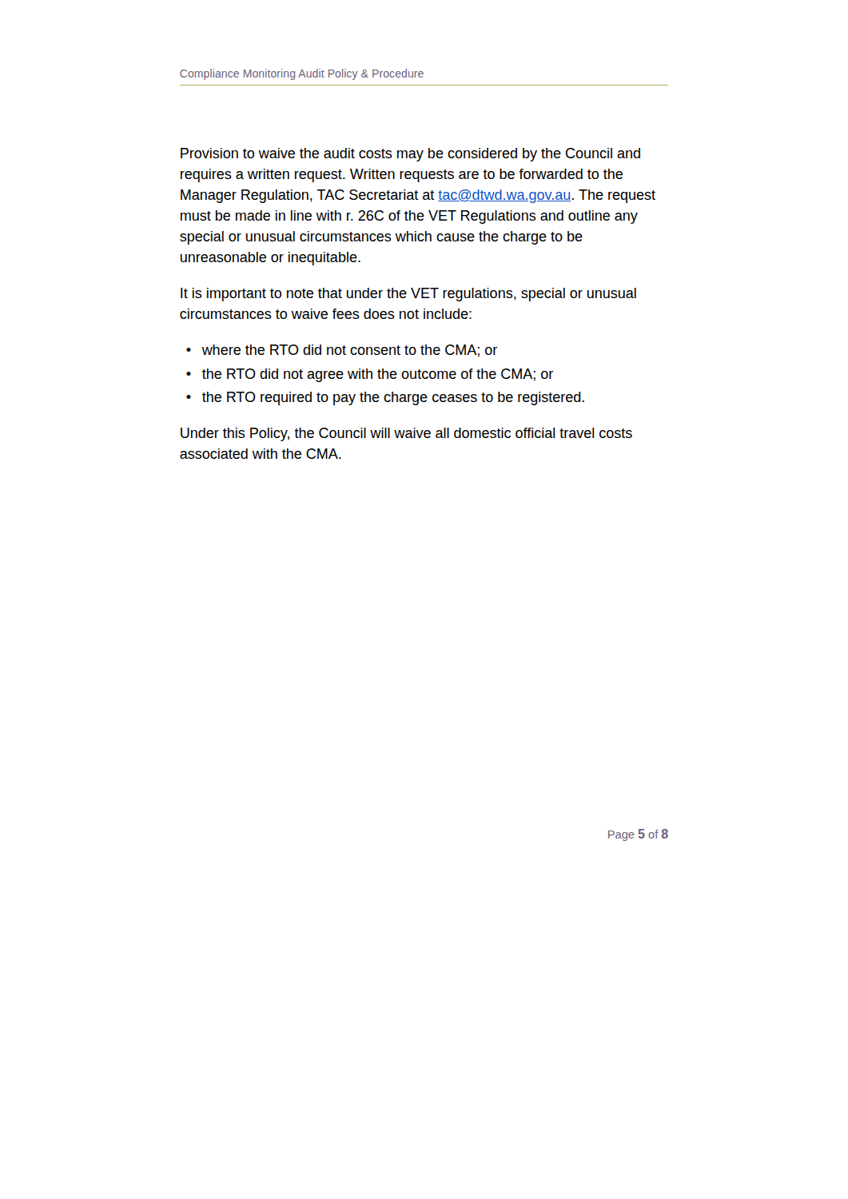Compliance Monitoring Audit Policy & Procedure
Provision to waive the audit costs may be considered by the Council and requires a written request. Written requests are to be forwarded to the Manager Regulation, TAC Secretariat at tac@dtwd.wa.gov.au. The request must be made in line with r. 26C of the VET Regulations and outline any special or unusual circumstances which cause the charge to be unreasonable or inequitable.
It is important to note that under the VET regulations, special or unusual circumstances to waive fees does not include:
where the RTO did not consent to the CMA; or
the RTO did not agree with the outcome of the CMA; or
the RTO required to pay the charge ceases to be registered.
Under this Policy, the Council will waive all domestic official travel costs associated with the CMA.
Page 5 of 8